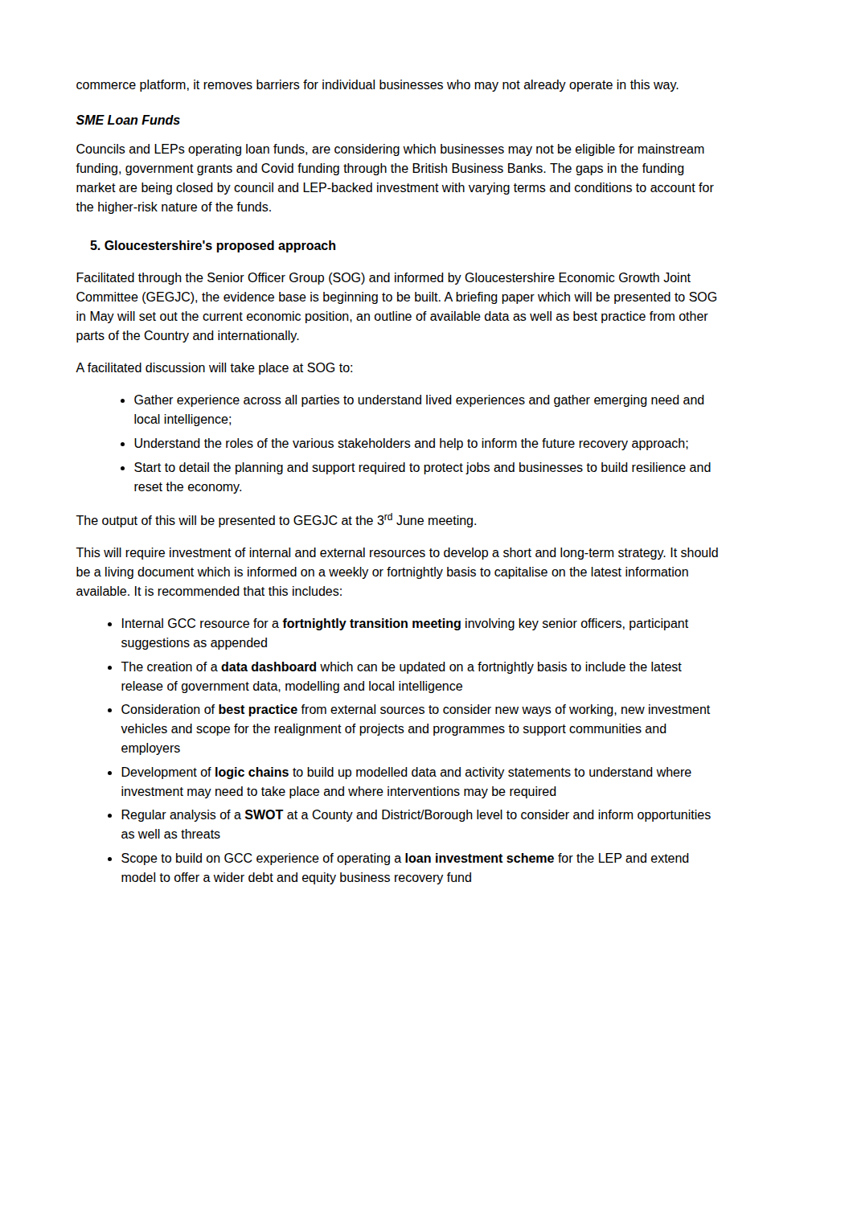commerce platform, it removes barriers for individual businesses who may not already operate in this way.
SME Loan Funds
Councils and LEPs operating loan funds, are considering which businesses may not be eligible for mainstream funding, government grants and Covid funding through the British Business Banks. The gaps in the funding market are being closed by council and LEP-backed investment with varying terms and conditions to account for the higher-risk nature of the funds.
Gloucestershire's proposed approach
Facilitated through the Senior Officer Group (SOG) and informed by Gloucestershire Economic Growth Joint Committee (GEGJC), the evidence base is beginning to be built. A briefing paper which will be presented to SOG in May will set out the current economic position, an outline of available data as well as best practice from other parts of the Country and internationally.
A facilitated discussion will take place at SOG to:
Gather experience across all parties to understand lived experiences and gather emerging need and local intelligence;
Understand the roles of the various stakeholders and help to inform the future recovery approach;
Start to detail the planning and support required to protect jobs and businesses to build resilience and reset the economy.
The output of this will be presented to GEGJC at the 3rd June meeting.
This will require investment of internal and external resources to develop a short and long-term strategy. It should be a living document which is informed on a weekly or fortnightly basis to capitalise on the latest information available. It is recommended that this includes:
Internal GCC resource for a fortnightly transition meeting involving key senior officers, participant suggestions as appended
The creation of a data dashboard which can be updated on a fortnightly basis to include the latest release of government data, modelling and local intelligence
Consideration of best practice from external sources to consider new ways of working, new investment vehicles and scope for the realignment of projects and programmes to support communities and employers
Development of logic chains to build up modelled data and activity statements to understand where investment may need to take place and where interventions may be required
Regular analysis of a SWOT at a County and District/Borough level to consider and inform opportunities as well as threats
Scope to build on GCC experience of operating a loan investment scheme for the LEP and extend model to offer a wider debt and equity business recovery fund